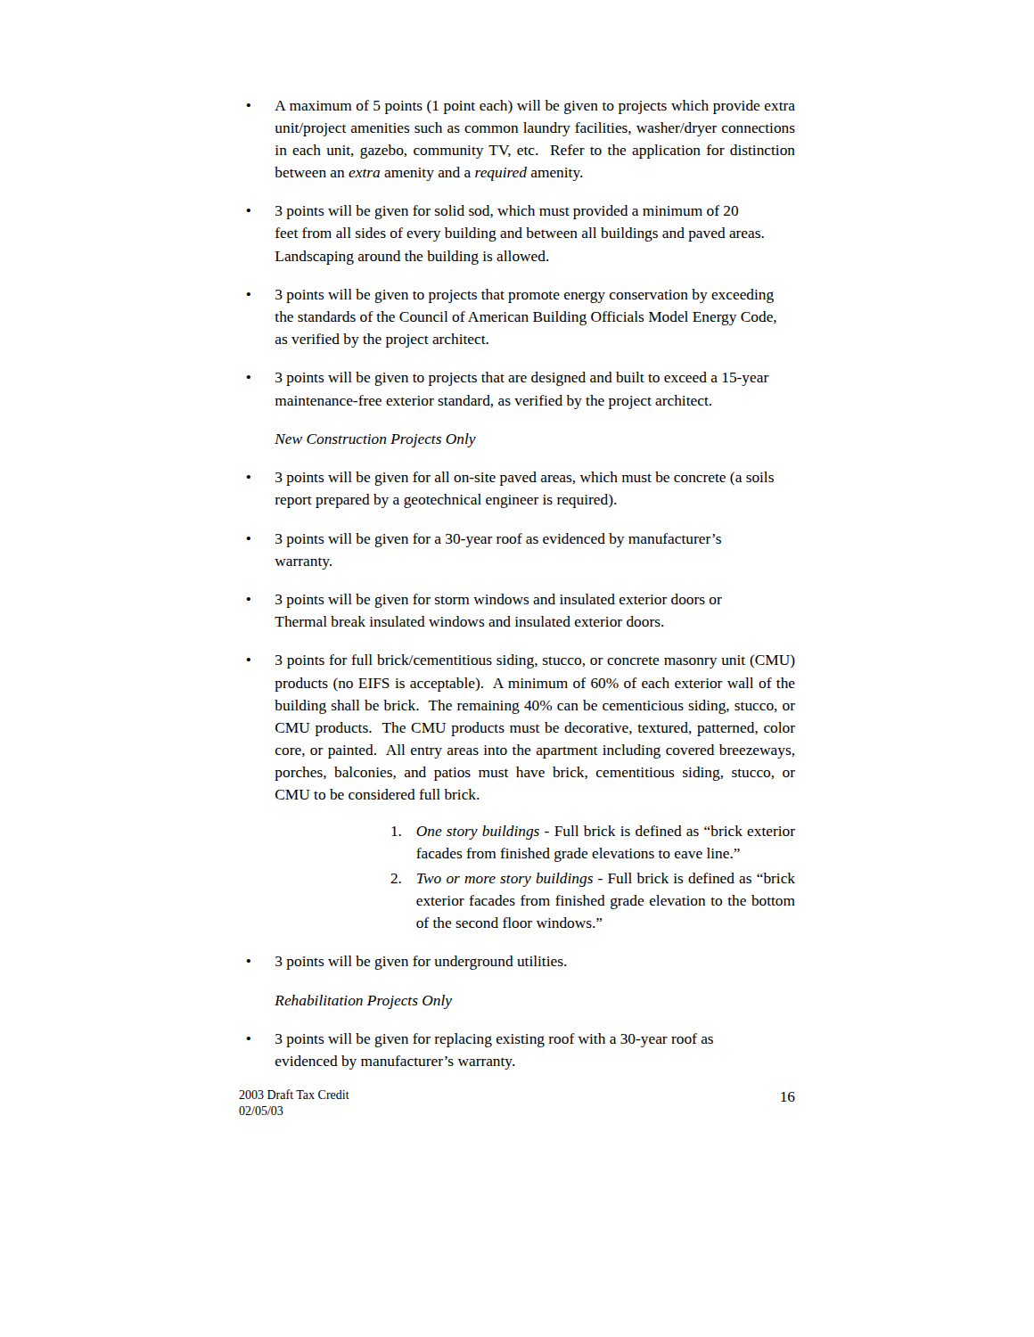A maximum of 5 points (1 point each) will be given to projects which provide extra unit/project amenities such as common laundry facilities, washer/dryer connections in each unit, gazebo, community TV, etc. Refer to the application for distinction between an extra amenity and a required amenity.
3 points will be given for solid sod, which must provided a minimum of 20
feet from all sides of every building and between all buildings and paved areas.
Landscaping around the building is allowed.
3 points will be given to projects that promote energy conservation by exceeding
the standards of the Council of American Building Officials Model Energy Code,
as verified by the project architect.
3 points will be given to projects that are designed and built to exceed a 15-year
maintenance-free exterior standard, as verified by the project architect.
New Construction Projects Only
3 points will be given for all on-site paved areas, which must be concrete (a soils
report prepared by a geotechnical engineer is required).
3 points will be given for a 30-year roof as evidenced by manufacturer’s
warranty.
3 points will be given for storm windows and insulated exterior doors or
Thermal break insulated windows and insulated exterior doors.
3 points for full brick/cementitious siding, stucco, or concrete masonry unit (CMU) products (no EIFS is acceptable). A minimum of 60% of each exterior wall of the building shall be brick. The remaining 40% can be cementicious siding, stucco, or CMU products. The CMU products must be decorative, textured, patterned, color core, or painted. All entry areas into the apartment including covered breezeways, porches, balconies, and patios must have brick, cementitious siding, stucco, or CMU to be considered full brick.
One story buildings - Full brick is defined as “brick exterior facades from finished grade elevations to eave line.”
Two or more story buildings - Full brick is defined as “brick exterior facades from finished grade elevation to the bottom of the second floor windows.”
3 points will be given for underground utilities.
Rehabilitation Projects Only
3 points will be given for replacing existing roof with a 30-year roof as
evidenced by manufacturer’s warranty.
2003 Draft Tax Credit
02/05/03
16